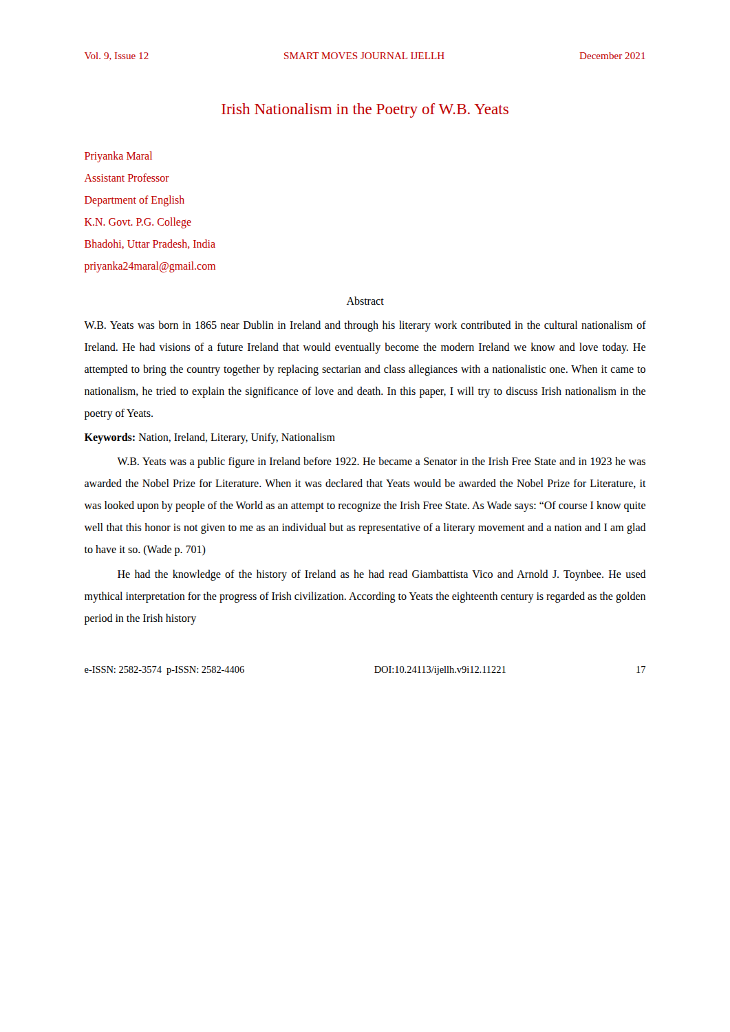Vol. 9, Issue 12 SMART MOVES JOURNAL IJELLH December 2021
Irish Nationalism in the Poetry of W.B. Yeats
Priyanka Maral
Assistant Professor
Department of English
K.N. Govt. P.G. College
Bhadohi, Uttar Pradesh, India
priyanka24maral@gmail.com
Abstract
W.B. Yeats was born in 1865 near Dublin in Ireland and through his literary work contributed in the cultural nationalism of Ireland. He had visions of a future Ireland that would eventually become the modern Ireland we know and love today. He attempted to bring the country together by replacing sectarian and class allegiances with a nationalistic one. When it came to nationalism, he tried to explain the significance of love and death. In this paper, I will try to discuss Irish nationalism in the poetry of Yeats.
Keywords: Nation, Ireland, Literary, Unify, Nationalism
W.B. Yeats was a public figure in Ireland before 1922. He became a Senator in the Irish Free State and in 1923 he was awarded the Nobel Prize for Literature. When it was declared that Yeats would be awarded the Nobel Prize for Literature, it was looked upon by people of the World as an attempt to recognize the Irish Free State. As Wade says: “Of course I know quite well that this honor is not given to me as an individual but as representative of a literary movement and a nation and I am glad to have it so. (Wade p. 701)
He had the knowledge of the history of Ireland as he had read Giambattista Vico and Arnold J. Toynbee. He used mythical interpretation for the progress of Irish civilization. According to Yeats the eighteenth century is regarded as the golden period in the Irish history
e-ISSN: 2582-3574 p-ISSN: 2582-4406 DOI:10.24113/ijellh.v9i12.11221 17